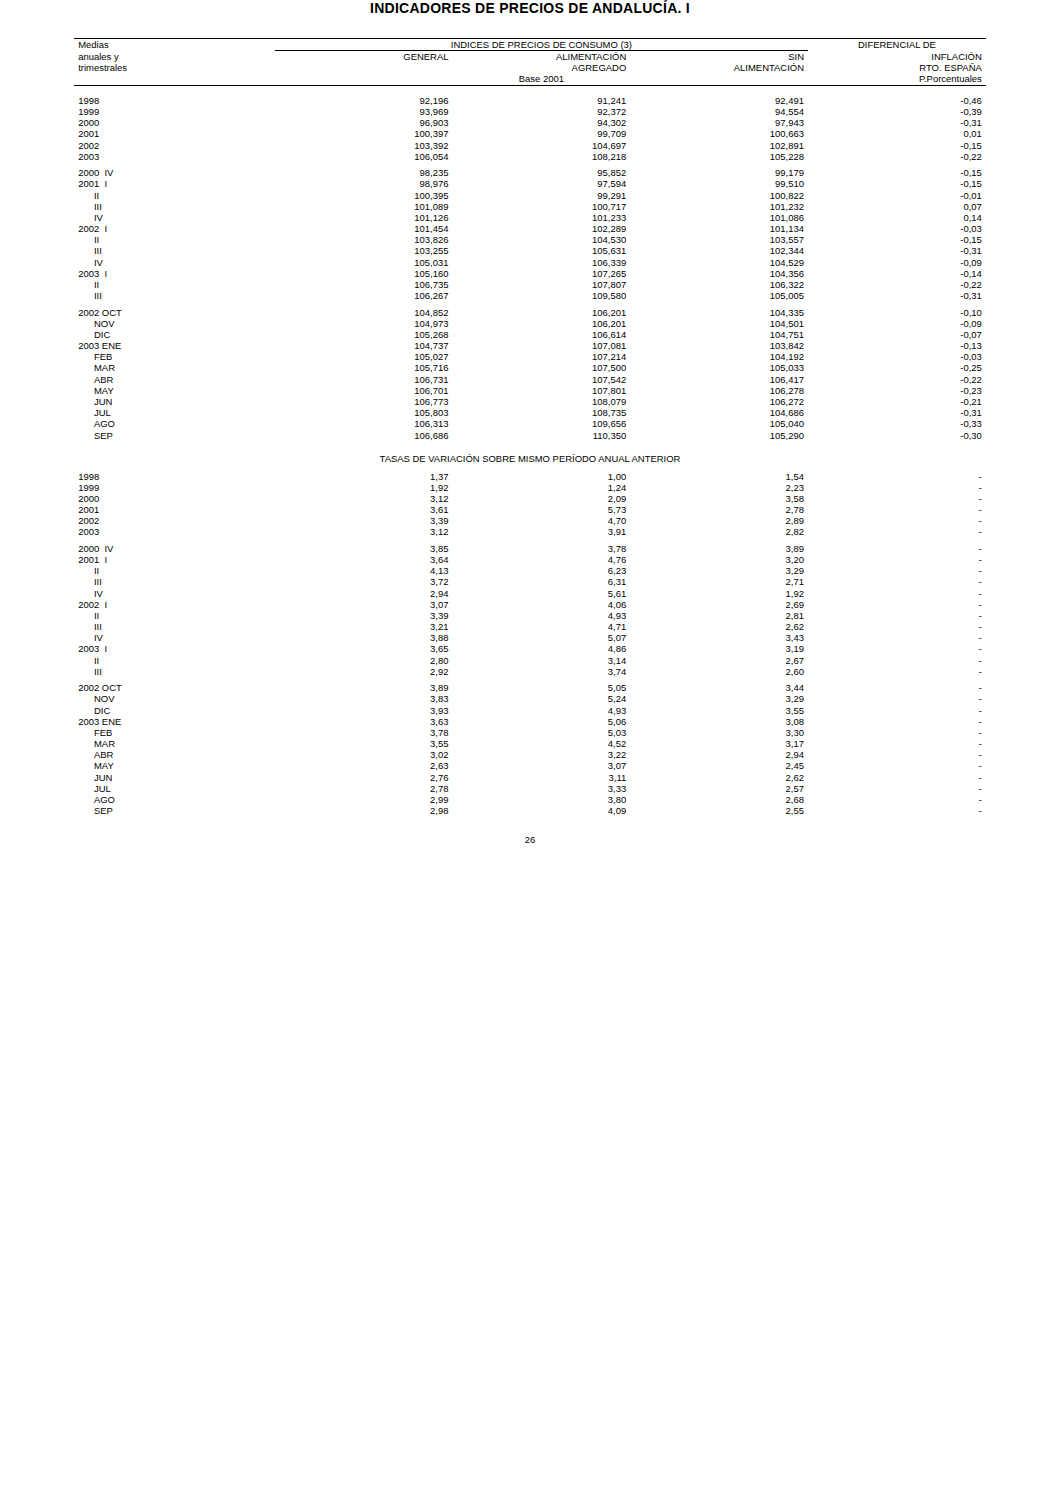INDICADORES DE PRECIOS DE ANDALUCÍA. I
| Medias | INDICES DE PRECIOS DE CONSUMO (3) | DIFERENCIAL DE |
| anuales y | GENERAL | ALIMENTACIÓN | SIN | INFLACIÓN |
| trimestrales | | AGREGADO | ALIMENTACIÓN | RTO. ESPAÑA |
| | Base 2001 | P.Porcentuales |
| 1998 | 92,196 | 91,241 | 92,491 | -0,46 |
| 1999 | 93,969 | 92,372 | 94,554 | -0,39 |
| 2000 | 96,903 | 94,302 | 97,943 | -0,31 |
| 2001 | 100,397 | 99,709 | 100,663 | 0,01 |
| 2002 | 103,392 | 104,697 | 102,891 | -0,15 |
| 2003 | 106,054 | 108,218 | 105,228 | -0,22 |
| 2000 IV | 98,235 | 95,852 | 99,179 | -0,15 |
| 2001 I | 98,976 | 97,594 | 99,510 | -0,15 |
| II | 100,395 | 99,291 | 100,822 | -0,01 |
| III | 101,089 | 100,717 | 101,232 | 0,07 |
| IV | 101,126 | 101,233 | 101,086 | 0,14 |
| 2002 I | 101,454 | 102,289 | 101,134 | -0,03 |
| II | 103,826 | 104,530 | 103,557 | -0,15 |
| III | 103,255 | 105,631 | 102,344 | -0,31 |
| IV | 105,031 | 106,339 | 104,529 | -0,09 |
| 2003 I | 105,160 | 107,265 | 104,356 | -0,14 |
| II | 106,735 | 107,807 | 106,322 | -0,22 |
| III | 106,267 | 109,580 | 105,005 | -0,31 |
| 2002 OCT | 104,852 | 106,201 | 104,335 | -0,10 |
| NOV | 104,973 | 106,201 | 104,501 | -0,09 |
| DIC | 105,268 | 106,614 | 104,751 | -0,07 |
| 2003 ENE | 104,737 | 107,081 | 103,842 | -0,13 |
| FEB | 105,027 | 107,214 | 104,192 | -0,03 |
| MAR | 105,716 | 107,500 | 105,033 | -0,25 |
| ABR | 106,731 | 107,542 | 106,417 | -0,22 |
| MAY | 106,701 | 107,801 | 106,278 | -0,23 |
| JUN | 106,773 | 108,079 | 106,272 | -0,21 |
| JUL | 105,803 | 108,735 | 104,686 | -0,31 |
| AGO | 106,313 | 109,656 | 105,040 | -0,33 |
| SEP | 106,686 | 110,350 | 105,290 | -0,30 |
| TASAS DE VARIACIÓN SOBRE MISMO PERÍODO ANUAL ANTERIOR |
| 1998 | 1,37 | 1,00 | 1,54 | - |
| 1999 | 1,92 | 1,24 | 2,23 | - |
| 2000 | 3,12 | 2,09 | 3,58 | - |
| 2001 | 3,61 | 5,73 | 2,78 | - |
| 2002 | 3,39 | 4,70 | 2,89 | - |
| 2003 | 3,12 | 3,91 | 2,82 | - |
| 2000 IV | 3,85 | 3,78 | 3,89 | - |
| 2001 I | 3,64 | 4,76 | 3,20 | - |
| II | 4,13 | 6,23 | 3,29 | - |
| III | 3,72 | 6,31 | 2,71 | - |
| IV | 2,94 | 5,61 | 1,92 | - |
| 2002 I | 3,07 | 4,06 | 2,69 | - |
| II | 3,39 | 4,93 | 2,81 | - |
| III | 3,21 | 4,71 | 2,62 | - |
| IV | 3,88 | 5,07 | 3,43 | - |
| 2003 I | 3,65 | 4,86 | 3,19 | - |
| II | 2,80 | 3,14 | 2,67 | - |
| III | 2,92 | 3,74 | 2,60 | - |
| 2002 OCT | 3,89 | 5,05 | 3,44 | - |
| NOV | 3,83 | 5,24 | 3,29 | - |
| DIC | 3,93 | 4,93 | 3,55 | - |
| 2003 ENE | 3,63 | 5,06 | 3,08 | - |
| FEB | 3,78 | 5,03 | 3,30 | - |
| MAR | 3,55 | 4,52 | 3,17 | - |
| ABR | 3,02 | 3,22 | 2,94 | - |
| MAY | 2,63 | 3,07 | 2,45 | - |
| JUN | 2,76 | 3,11 | 2,62 | - |
| JUL | 2,78 | 3,33 | 2,57 | - |
| AGO | 2,99 | 3,80 | 2,68 | - |
| SEP | 2,98 | 4,09 | 2,55 | - |
26